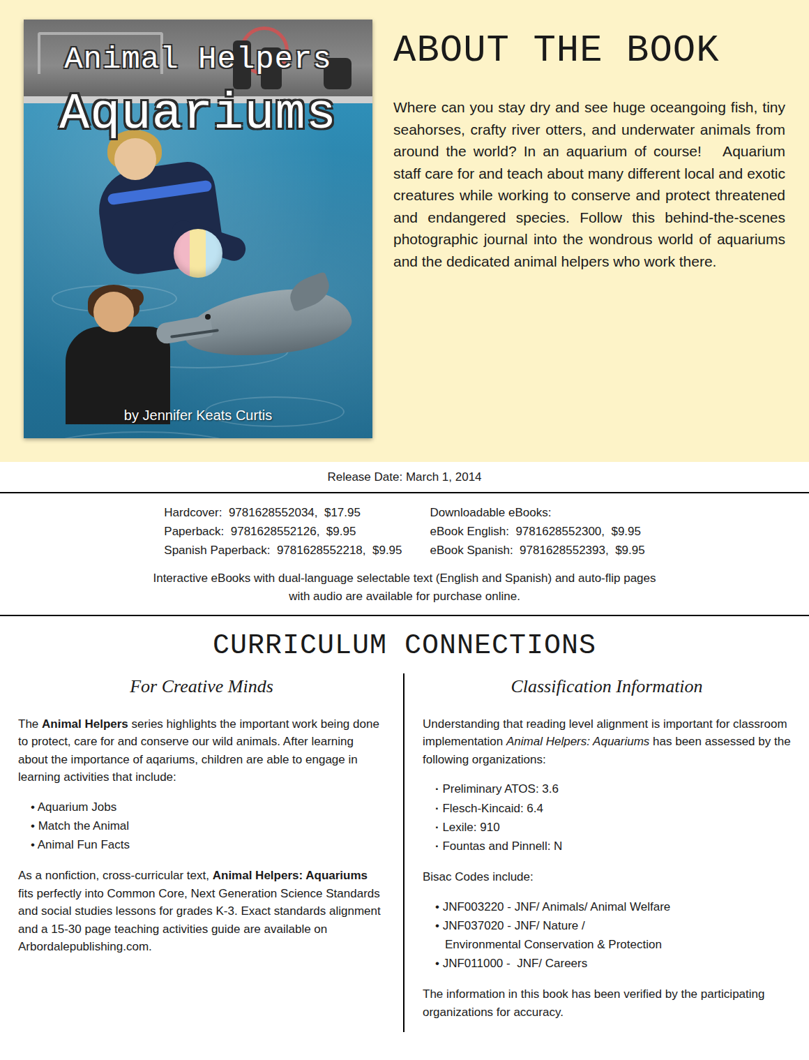Animal Helpers
Aquariums
by Jennifer Keats Curtis
About the Book
Where can you stay dry and see huge oceangoing fish, tiny seahorses, crafty river otters, and underwater animals from around the world? In an aquarium of course! Aquarium staff care for and teach about many different local and exotic creatures while working to conserve and protect threatened and endangered species. Follow this behind-the-scenes photographic journal into the wondrous world of aquariums and the dedicated animal helpers who work there.
Release Date: March 1, 2014
Hardcover: 9781628552034, $17.95
Paperback: 9781628552126, $9.95
Spanish Paperback: 9781628552218, $9.95
Downloadable eBooks:
eBook English: 9781628552300, $9.95
eBook Spanish: 9781628552393, $9.95
Interactive eBooks with dual-language selectable text (English and Spanish) and auto-flip pages
with audio are available for purchase online.
Curriculum Connections
For Creative Minds
The Animal Helpers series highlights the important work being done to protect, care for and conserve our wild animals. After learning about the importance of aqariums, children are able to engage in learning activities that include:
Aquarium Jobs
Match the Animal
Animal Fun Facts
As a nonfiction, cross-curricular text, Animal Helpers: Aquariums fits perfectly into Common Core, Next Generation Science Standards and social studies lessons for grades K-3. Exact standards alignment and a 15-30 page teaching activities guide are available on Arbordalepublishing.com.
Classification Information
Understanding that reading level alignment is important for classroom implementation Animal Helpers: Aquariums has been assessed by the following organizations:
Preliminary ATOS: 3.6
Flesch-Kincaid: 6.4
Lexile: 910
Fountas and Pinnell: N
Bisac Codes include:
JNF003220 - JNF/ Animals/ Animal Welfare
JNF037020 - JNF/ Nature /Environmental Conservation & Protection
JNF011000 - JNF/ Careers
The information in this book has been verified by the participating organizations for accuracy.